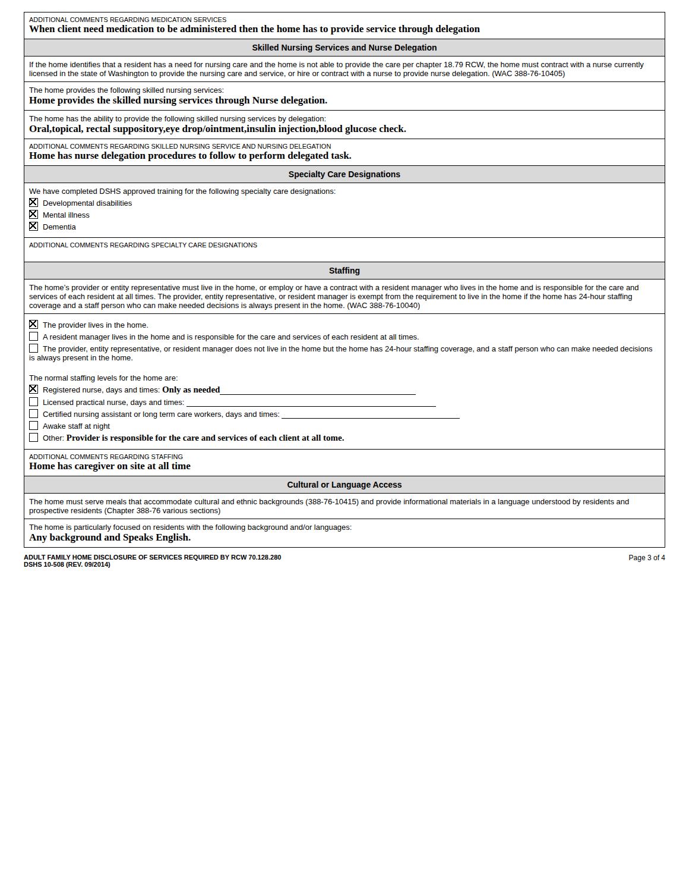| Additional comments regarding medication services When client need medication to be administered then the home has to provide service through delegation |
| Skilled Nursing Services and Nurse Delegation |
| If the home identifies that a resident has a need for nursing care and the home is not able to provide the care per chapter 18.79 RCW, the home must contract with a nurse currently licensed in the state of Washington to provide the nursing care and service, or hire or contract with a nurse to provide nurse delegation. (WAC 388-76-10405) |
| The home provides the following skilled nursing services: Home provides the skilled nursing services through Nurse delegation. |
| The home has the ability to provide the following skilled nursing services by delegation: Oral,topical, rectal suppository,eye drop/ointment,insulin injection,blood glucose check. |
| Additional comments regarding skilled nursing service and nursing delegation Home has nurse delegation procedures to follow to perform delegated task. |
| Specialty Care Designations |
| We have completed DSHS approved training for the following specialty care designations: Developmental disabilities Mental illness Dementia |
| Additional comments regarding specialty care designations |
| Staffing |
| The home’s provider or entity representative must live in the home, or employ or have a contract with a resident manager who lives in the home and is responsible for the care and services of each resident at all times. The provider, entity representative, or resident manager is exempt from the requirement to live in the home if the home has 24-hour staffing coverage and a staff person who can make needed decisions is always present in the home. (WAC 388-76-10040) |
| The provider lives in the home. A resident manager lives in the home and is responsible for the care and services of each resident at all times. The provider, entity representative, or resident manager does not live in the home but the home has 24-hour staffing coverage, and a staff person who can make needed decisions is always present in the home. The normal staffing levels for the home are: Registered nurse, days and times: Only as needed Licensed practical nurse, days and times: Certified nursing assistant or long term care workers, days and times: Awake staff at night Other: Provider is responsible for the care and services of each client at all tome. |
| Additional comments regarding staffing Home has caregiver on site at all time |
| Cultural or Language Access |
| The home must serve meals that accommodate cultural and ethnic backgrounds (388-76-10415) and provide informational materials in a language understood by residents and prospective residents (Chapter 388-76 various sections) |
| The home is particularly focused on residents with the following background and/or languages: Any background and Speaks English. |
ADULT FAMILY HOME DISCLOSURE OF SERVICES REQUIRED BY RCW 70.128.280
DSHS 10-508 (REV. 09/2014)
Page 3 of 4